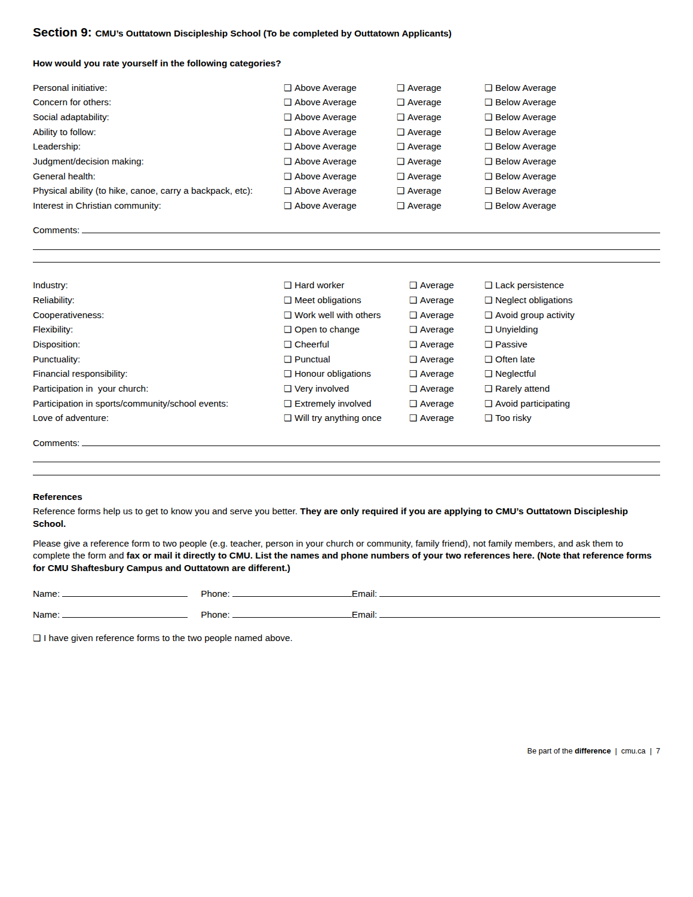Section 9: CMU’s Outtatown Discipleship School (To be completed by Outtatown Applicants)
How would you rate yourself in the following categories?
| Personal initiative: | ❑ Above Average | ❑ Average | ❑ Below Average |
| Concern for others: | ❑ Above Average | ❑ Average | ❑ Below Average |
| Social adaptability: | ❑ Above Average | ❑ Average | ❑ Below Average |
| Ability to follow: | ❑ Above Average | ❑ Average | ❑ Below Average |
| Leadership: | ❑ Above Average | ❑ Average | ❑ Below Average |
| Judgment/decision making: | ❑ Above Average | ❑ Average | ❑ Below Average |
| General health: | ❑ Above Average | ❑ Average | ❑ Below Average |
| Physical ability (to hike, canoe, carry a backpack, etc): | ❑ Above Average | ❑ Average | ❑ Below Average |
| Interest in Christian community: | ❑ Above Average | ❑ Average | ❑ Below Average |
Comments:
| Industry: | ❑ Hard worker | ❑ Average | ❑ Lack persistence |
| Reliability: | ❑ Meet obligations | ❑ Average | ❑ Neglect obligations |
| Cooperativeness: | ❑ Work well with others | ❑ Average | ❑ Avoid group activity |
| Flexibility: | ❑ Open to change | ❑ Average | ❑ Unyielding |
| Disposition: | ❑ Cheerful | ❑ Average | ❑ Passive |
| Punctuality: | ❑ Punctual | ❑ Average | ❑ Often late |
| Financial responsibility: | ❑ Honour obligations | ❑ Average | ❑ Neglectful |
| Participation in your church: | ❑ Very involved | ❑ Average | ❑ Rarely attend |
| Participation in sports/community/school events: | ❑ Extremely involved | ❑ Average | ❑ Avoid participating |
| Love of adventure: | ❑ Will try anything once | ❑ Average | ❑ Too risky |
Comments:
References
Reference forms help us to get to know you and serve you better. They are only required if you are applying to CMU’s Outtatown Discipleship School.
Please give a reference form to two people (e.g. teacher, person in your church or community, family friend), not family members, and ask them to complete the form and fax or mail it directly to CMU. List the names and phone numbers of your two references here. (Note that reference forms for CMU Shaftesbury Campus and Outtatown are different.)
Name: Phone: Email:
Name: Phone: Email:
❑I have given reference forms to the two people named above.
Be part of the difference | cmu.ca | 7